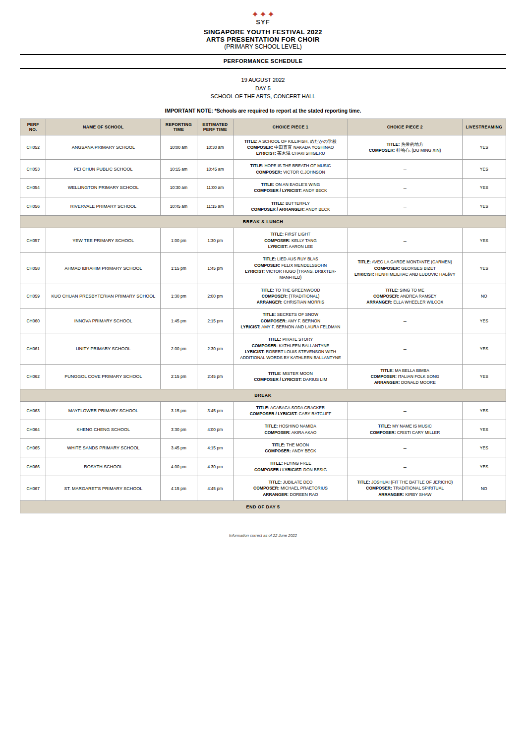✦✦✦
SYF
SINGAPORE YOUTH FESTIVAL 2022
ARTS PRESENTATION FOR CHOIR
(PRIMARY SCHOOL LEVEL)
PERFORMANCE SCHEDULE
19 AUGUST 2022
DAY 5
SCHOOL OF THE ARTS, CONCERT HALL
IMPORTANT NOTE: *Schools are required to report at the stated reporting time.
| PERF NO. | NAME OF SCHOOL | REPORTING TIME | ESTIMATED PERF TIME | CHOICE PIECE 1 | CHOICE PIECE 2 | LIVESTREAMING |
| --- | --- | --- | --- | --- | --- | --- |
| CH052 | ANGSANA PRIMARY SCHOOL | 10:00 am | 10:30 am | TITLE: A SCHOOL OF KILLIFISH, めだかの学校 COMPOSER: 中田喜直 NAKADA YOSHINAO LYRICIST: 茶木滋 CHAKI SHIGERU | TITLE: 热带的地方 COMPOSER: 杜鸣心. (DU MING XIN) | YES |
| CH053 | PEI CHUN PUBLIC SCHOOL | 10:15 am | 10:45 am | TITLE: HOPE IS THE BREATH OF MUSIC COMPOSER: VICTOR C.JOHNSON | – | YES |
| CH054 | WELLINGTON PRIMARY SCHOOL | 10:30 am | 11:00 am | TITLE: ON AN EAGLE'S WING COMPOSER / LYRICIST: ANDY BECK | – | YES |
| CH056 | RIVERVALE PRIMARY SCHOOL | 10:45 am | 11:15 am | TITLE: BUTTERFLY COMPOSER / ARRANGER: ANDY BECK | – | YES |
| BREAK & LUNCH |
| CH057 | YEW TEE PRIMARY SCHOOL | 1:00 pm | 1:30 pm | TITLE: FIRST LIGHT COMPOSER: KELLY TANG LYRICIST: AARON LEE | – | YES |
| CH058 | AHMAD IBRAHIM PRIMARY SCHOOL | 1:15 pm | 1:45 pm | TITLE: LIED AUS RUY BLAS COMPOSER: FELIX MENDELSSOHN LYRICIST: VICTOR HUGO (TRANS. DRäXTER-MANFRED) | TITLE: AVEC LA GARDE MONTANTE (CARMEN) COMPOSER: GEORGES BIZET LYRICIST: HENRI MEILHAC AND LUDOVIC HALéVY | YES |
| CH059 | KUO CHUAN PRESBYTERIAN PRIMARY SCHOOL | 1:30 pm | 2:00 pm | TITLE: TO THE GREENWOOD COMPOSER: (TRADITIONAL) ARRANGER: CHRISTIAN MORRIS | TITLE: SING TO ME COMPOSER: ANDREA RAMSEY ARRANGER: ELLA WHEELER WILCOX | NO |
| CH060 | INNOVA PRIMARY SCHOOL | 1:45 pm | 2:15 pm | TITLE: SECRETS OF SNOW COMPOSER: AMY F. BERNON LYRICIST: AMY F. BERNON AND LAURA FELDMAN | – | YES |
| CH061 | UNITY PRIMARY SCHOOL | 2:00 pm | 2:30 pm | TITLE: PIRATE STORY COMPOSER: KATHLEEN BALLANTYNE LYRICIST: ROBERT LOUIS STEVENSON WITH ADDITIONAL WORDS BY KATHLEEN BALLANTYNE | – | YES |
| CH062 | PUNGGOL COVE PRIMARY SCHOOL | 2:15 pm | 2:45 pm | TITLE: MISTER MOON COMPOSER / LYRICIST: DARIUS LIM | TITLE: MA BELLA BIMBA COMPOSER: ITALIAN FOLK SONG ARRANGER: DONALD MOORE | YES |
| BREAK |
| CH063 | MAYFLOWER PRIMARY SCHOOL | 3:15 pm | 3:45 pm | TITLE: ACABACA SODA CRACKER COMPOSER / LYRICIST: CARY RATCLIFF | – | YES |
| CH064 | KHENG CHENG SCHOOL | 3:30 pm | 4:00 pm | TITLE: HOSHINO NAMIDA COMPOSER: AKIRA AKAO | TITLE: MY NAME IS MUSIC COMPOSER: CRISTI CARY MILLER | YES |
| CH065 | WHITE SANDS PRIMARY SCHOOL | 3:45 pm | 4:15 pm | TITLE: THE MOON COMPOSER: ANDY BECK | – | YES |
| CH066 | ROSYTH SCHOOL | 4:00 pm | 4:30 pm | TITLE: FLYING FREE COMPOSER / LYRICIST: DON BESIG | – | YES |
| CH067 | ST. MARGARET'S PRIMARY SCHOOL | 4:15 pm | 4:45 pm | TITLE: JUBILATE DEO COMPOSER: MICHAEL PRAETORIUS ARRANGER: DOREEN RAO | TITLE: JOSHUA! (FIT THE BATTLE OF JERICHO) COMPOSER: TRADITIONAL SPIRITUAL ARRANGER: KIRBY SHAW | NO |
| END OF DAY 5 |
Information correct as of 22 June 2022